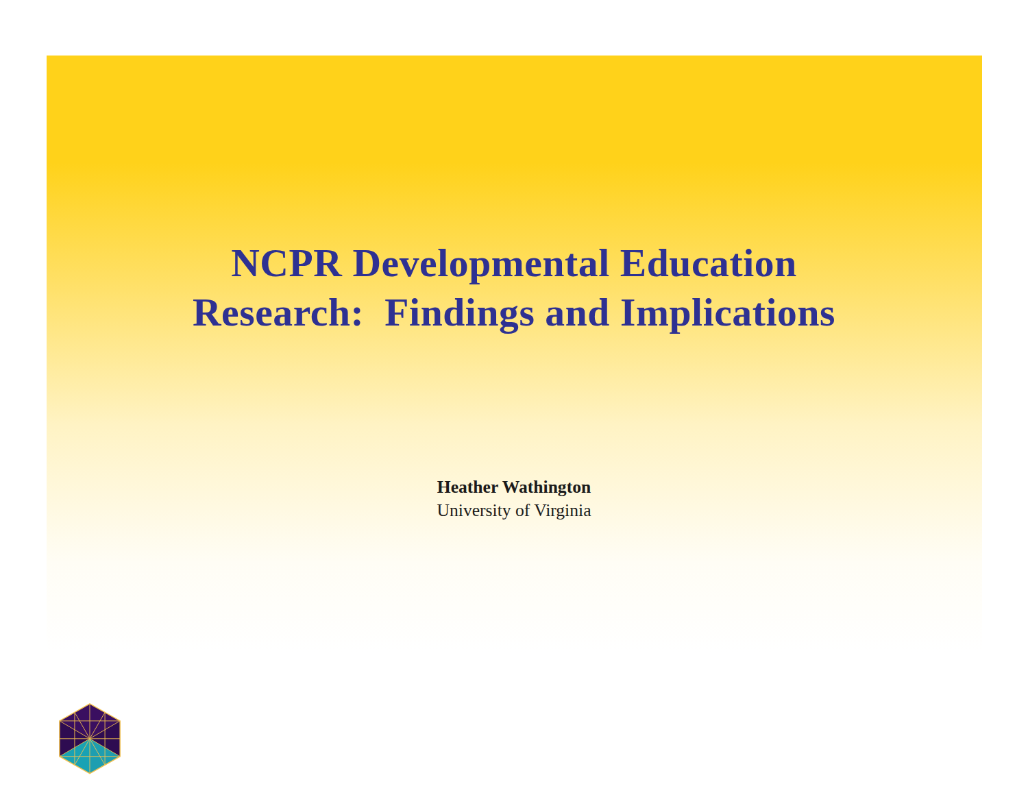NCPR Developmental Education
Research: Findings and Implications
Heather Wathington
University of Virginia